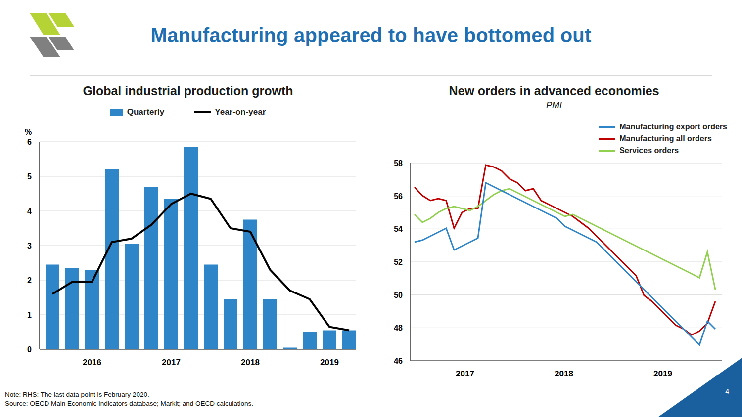Manufacturing appeared to have bottomed out
Global industrial production growth
Quarterly
Year-on-year
% 6 5 4 3 2 1 0 2016 2017 2018 2019
New orders in advanced economies
PMI
Manufacturing export orders
Manufacturing all orders
Services orders
58 56 54 52 50 48 46 2017 2018 2019
Note: RHS: The last data point is February 2020.
Source: OECD Main Economic Indicators database; Markit; and OECD calculations.
4